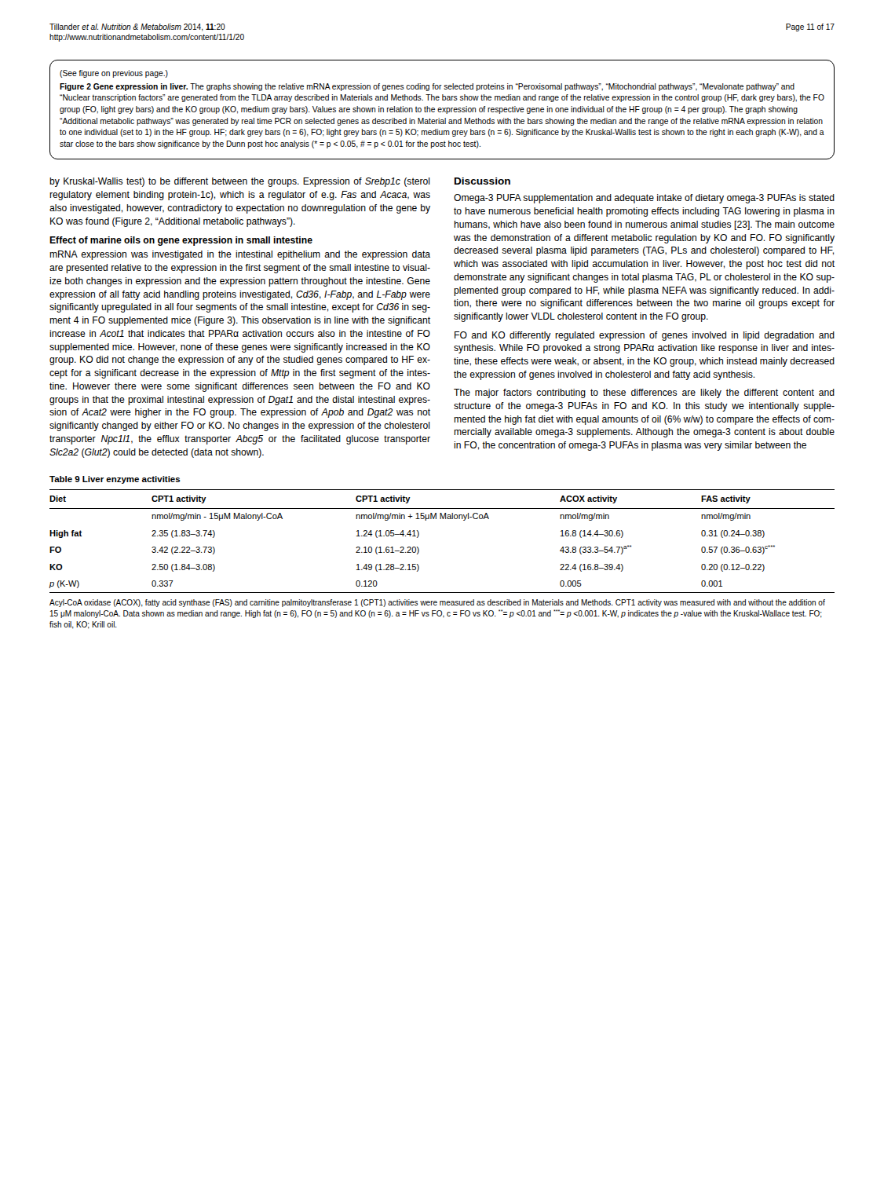Tillander et al. Nutrition & Metabolism 2014, 11:20
http://www.nutritionandmetabolism.com/content/11/1/20
Page 11 of 17
(See figure on previous page.)
Figure 2 Gene expression in liver. The graphs showing the relative mRNA expression of genes coding for selected proteins in “Peroxisomal pathways”, “Mitochondrial pathways”, “Mevalonate pathway” and “Nuclear transcription factors” are generated from the TLDA array described in Materials and Methods. The bars show the median and range of the relative expression in the control group (HF, dark grey bars), the FO group (FO, light grey bars) and the KO group (KO, medium gray bars). Values are shown in relation to the expression of respective gene in one individual of the HF group (n = 4 per group). The graph showing “Additional metabolic pathways” was generated by real time PCR on selected genes as described in Material and Methods with the bars showing the median and the range of the relative mRNA expression in relation to one individual (set to 1) in the HF group. HF; dark grey bars (n = 6), FO; light grey bars (n = 5) KO; medium grey bars (n = 6). Significance by the Kruskal-Wallis test is shown to the right in each graph (K-W), and a star close to the bars show significance by the Dunn post hoc analysis (* = p < 0.05, # = p < 0.01 for the post hoc test).
by Kruskal-Wallis test) to be different between the groups. Expression of Srebp1c (sterol regulatory element binding protein-1c), which is a regulator of e.g. Fas and Acaca, was also investigated, however, contradictory to expectation no downregulation of the gene by KO was found (Figure 2, “Additional metabolic pathways”).
Effect of marine oils on gene expression in small intestine
mRNA expression was investigated in the intestinal epithelium and the expression data are presented relative to the expression in the first segment of the small intestine to visualize both changes in expression and the expression pattern throughout the intestine. Gene expression of all fatty acid handling proteins investigated, Cd36, I-Fabp, and L-Fabp were significantly upregulated in all four segments of the small intestine, except for Cd36 in segment 4 in FO supplemented mice (Figure 3). This observation is in line with the significant increase in Acot1 that indicates that PPARα activation occurs also in the intestine of FO supplemented mice. However, none of these genes were significantly increased in the KO group. KO did not change the expression of any of the studied genes compared to HF except for a significant decrease in the expression of Mttp in the first segment of the intestine. However there were some significant differences seen between the FO and KO groups in that the proximal intestinal expression of Dgat1 and the distal intestinal expression of Acat2 were higher in the FO group. The expression of Apob and Dgat2 was not significantly changed by either FO or KO. No changes in the expression of the cholesterol transporter Npc1l1, the efflux transporter Abcg5 or the facilitated glucose transporter Slc2a2 (Glut2) could be detected (data not shown).
Discussion
Omega-3 PUFA supplementation and adequate intake of dietary omega-3 PUFAs is stated to have numerous beneficial health promoting effects including TAG lowering in plasma in humans, which have also been found in numerous animal studies [23]. The main outcome was the demonstration of a different metabolic regulation by KO and FO. FO significantly decreased several plasma lipid parameters (TAG, PLs and cholesterol) compared to HF, which was associated with lipid accumulation in liver. However, the post hoc test did not demonstrate any significant changes in total plasma TAG, PL or cholesterol in the KO supplemented group compared to HF, while plasma NEFA was significantly reduced. In addition, there were no significant differences between the two marine oil groups except for significantly lower VLDL cholesterol content in the FO group.
FO and KO differently regulated expression of genes involved in lipid degradation and synthesis. While FO provoked a strong PPARα activation like response in liver and intestine, these effects were weak, or absent, in the KO group, which instead mainly decreased the expression of genes involved in cholesterol and fatty acid synthesis.
The major factors contributing to these differences are likely the different content and structure of the omega-3 PUFAs in FO and KO. In this study we intentionally supplemented the high fat diet with equal amounts of oil (6% w/w) to compare the effects of commercially available omega-3 supplements. Although the omega-3 content is about double in FO, the concentration of omega-3 PUFAs in plasma was very similar between the
Table 9 Liver enzyme activities
| Diet | CPT1 activity | CPT1 activity | ACOX activity | FAS activity |
| --- | --- | --- | --- | --- |
| | nmol/mg/min - 15μM Malonyl-CoA | nmol/mg/min + 15μM Malonyl-CoA | nmol/mg/min | nmol/mg/min |
| High fat | 2.35 (1.83–3.74) | 1.24 (1.05–4.41) | 16.8 (14.4–30.6) | 0.31 (0.24–0.38) |
| FO | 3.42 (2.22–3.73) | 2.10 (1.61–2.20) | 43.8 (33.3–54.7) a** | 0.57 (0.36–0.63) c*** |
| KO | 2.50 (1.84–3.08) | 1.49 (1.28–2.15) | 22.4 (16.8–39.4) | 0.20 (0.12–0.22) |
| p (K-W) | 0.337 | 0.120 | 0.005 | 0.001 |
Acyl-CoA oxidase (ACOX), fatty acid synthase (FAS) and carnitine palmitoyltransferase 1 (CPT1) activities were measured as described in Materials and Methods. CPT1 activity was measured with and without the addition of 15 μM malonyl-CoA. Data shown as median and range. High fat (n = 6), FO (n = 5) and KO (n = 6). a = HF vs FO, c = FO vs KO. **= p <0.01 and ***= p <0.001. K-W, p indicates the p -value with the Kruskal-Wallace test. FO; fish oil, KO; Krill oil.